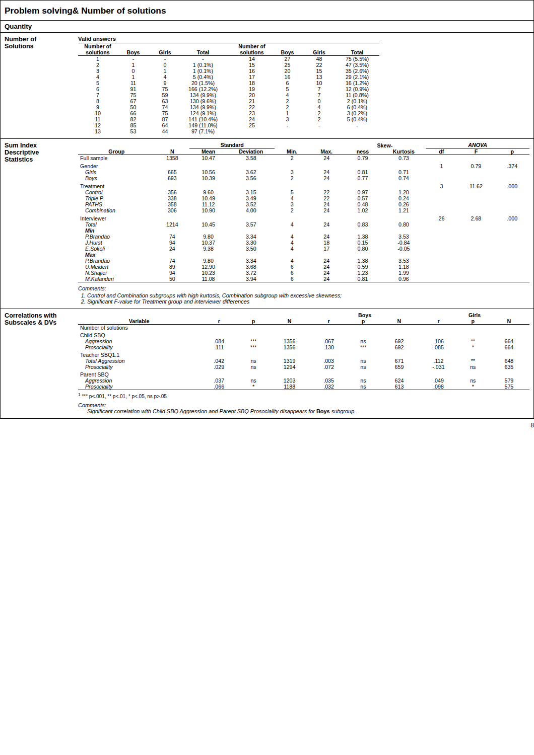Problem solving& Number of solutions
Quantity
Number of
Solutions
Valid answers
| Number of solutions | Boys | Girls | Total | Number of solutions | Boys | Girls | Total |
| --- | --- | --- | --- | --- | --- | --- | --- |
| 1 | - | - | - | 14 | 27 | 48 | 75 (5.5%) |
| 2 | 1 | 0 | 1 (0.1%) | 15 | 25 | 22 | 47 (3.5%) |
| 3 | 0 | 1 | 1 (0.1%) | 16 | 20 | 15 | 35 (2.6%) |
| 4 | 1 | 4 | 5 (0.4%) | 17 | 16 | 13 | 29 (2.1%) |
| 5 | 11 | 9 | 20 (1.5%) | 18 | 6 | 10 | 16 (1.2%) |
| 6 | 91 | 75 | 166 (12.2%) | 19 | 5 | 7 | 12 (0.9%) |
| 7 | 75 | 59 | 134 (9.9%) | 20 | 4 | 7 | 11 (0.8%) |
| 8 | 67 | 63 | 130 (9.6%) | 21 | 2 | 0 | 2 (0.1%) |
| 9 | 50 | 74 | 134 (9.9%) | 22 | 2 | 4 | 6 (0.4%) |
| 10 | 66 | 75 | 124 (9.1%) | 23 | 1 | 2 | 3 (0.2%) |
| 11 | 82 | 87 | 141 (10.4%) | 24 | 3 | 2 | 5 (0.4%) |
| 12 | 85 | 64 | 149 (11.0%) | 25 | - | - | - |
| 13 | 53 | 44 | 97 (7.1%) | | | | |
Sum Index
Descriptive
Statistics
| | Standard | | Skew- | ANOVA |
| Group | N | Mean | Deviation | Min. | Max. | ness | Kurtosis | df | F | p |
| Full sample | 1358 | 10.47 | 3.58 | 2 | 24 | 0.79 | 0.73 | | | |
| Gender | | | | | | | | 1 | 0.79 | .374 |
| Girls | 665 | 10.56 | 3.62 | 3 | 24 | 0.81 | 0.71 | | | |
| Boys | 693 | 10.39 | 3.56 | 2 | 24 | 0.77 | 0.74 | | | |
| Treatment | | | | | | | | 3 | 11.62 | .000 |
| Control | 356 | 9.60 | 3.15 | 5 | 22 | 0.97 | 1.20 | | | |
| Triple P | 338 | 10.49 | 3.49 | 4 | 22 | 0.57 | 0.24 | | | |
| PATHS | 358 | 11.12 | 3.52 | 3 | 24 | 0.48 | 0.26 | | | |
| Combination | 306 | 10.90 | 4.00 | 2 | 24 | 1.02 | 1.21 | | | |
| Interviewer | | | | | | | | 26 | 2.68 | .000 |
| Total | 1214 | 10.45 | 3.57 | 4 | 24 | 0.83 | 0.80 | | | |
| Min | | | | | | | | | | |
| P.Brandao | 74 | 9.80 | 3.34 | 4 | 24 | 1.38 | 3.53 | | | |
| J.Hurst | 94 | 10.37 | 3.30 | 4 | 18 | 0.15 | -0.84 | | | |
| E.Sokoli | 24 | 9.38 | 3.50 | 4 | 17 | 0.80 | -0.05 | | | |
| Max | | | | | | | | | | |
| P.Brandao | 74 | 9.80 | 3.34 | 4 | 24 | 1.38 | 3.53 | | | |
| U.Meidert | 89 | 12.90 | 3.68 | 6 | 24 | 0.59 | 1.18 | | | |
| N.Shajiei | 94 | 10.23 | 3.72 | 6 | 24 | 1.23 | 1.99 | | | |
| M.Kalanderi | 50 | 11.08 | 3.94 | 6 | 24 | 0.81 | 0.96 | | | |
Comments:
Control and Combination subgroups with high kurtosis, Combination subgroup with excessive skewness;
Significant F-value for Treatment group and interviewer differences
Correlations with
Subscales & DVs
| | | Boys | Girls |
| Variable | r | p | N | r | p | N | r | p | N |
| Number of solutions | |
| Child SBQ | |
| Aggression | .084 | *** | 1356 | .067 | ns | 692 | .106 | ** | 664 |
| Prosociality | .111 | *** | 1356 | .130 | *** | 692 | .085 | * | 664 |
| Teacher SBQ1.1 | |
| Total Aggression | .042 | ns | 1319 | .003 | ns | 671 | .112 | ** | 648 |
| Prosociality | .029 | ns | 1294 | .072 | ns | 659 | -.031 | ns | 635 |
| Parent SBQ | |
| Aggression | .037 | ns | 1203 | .035 | ns | 624 | .049 | ns | 579 |
| Prosociality | .066 | * | 1188 | .032 | ns | 613 | .098 | * | 575 |
1 *** p<.001, ** p<.01, * p<.05, ns p>.05
Comments:
Significant correlation with Child SBQ Aggression and Parent SBQ Prosociality disappears for Boys subgroup.
8